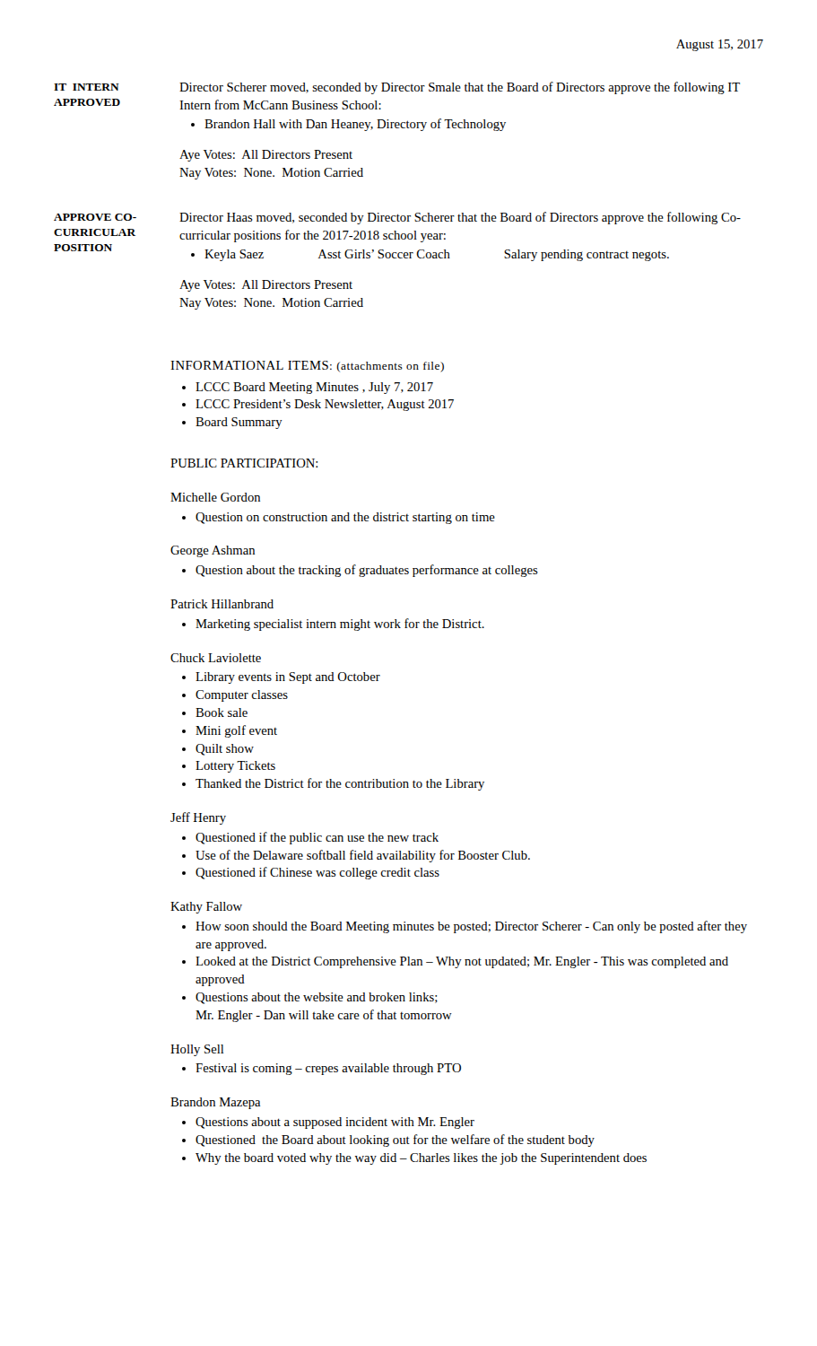August 15, 2017
IT Intern
Approved
Director Scherer moved, seconded by Director Smale that the Board of Directors approve the following IT Intern from McCann Business School:
Brandon Hall with Dan Heaney, Directory of Technology
Aye Votes: All Directors Present
Nay Votes: None. Motion Carried
Approve Co-
Curricular
Position
Director Haas moved, seconded by Director Scherer that the Board of Directors approve the following Co-curricular positions for the 2017-2018 school year:
Keyla Saez Asst Girls’ Soccer Coach Salary pending contract negots.
Aye Votes: All Directors Present
Nay Votes: None. Motion Carried
INFORMATIONAL ITEMS: (attachments on file)
LCCC Board Meeting Minutes , July 7, 2017
LCCC President’s Desk Newsletter, August 2017
Board Summary
PUBLIC PARTICIPATION:
Michelle Gordon
Question on construction and the district starting on time
George Ashman
Question about the tracking of graduates performance at colleges
Patrick Hillanbrand
Marketing specialist intern might work for the District.
Chuck Laviolette
Library events in Sept and October
Computer classes
Book sale
Mini golf event
Quilt show
Lottery Tickets
Thanked the District for the contribution to the Library
Jeff Henry
Questioned if the public can use the new track
Use of the Delaware softball field availability for Booster Club.
Questioned if Chinese was college credit class
Kathy Fallow
How soon should the Board Meeting minutes be posted; Director Scherer - Can only be posted after they are approved.
Looked at the District Comprehensive Plan – Why not updated; Mr. Engler - This was completed and approved
Questions about the website and broken links;
Mr. Engler - Dan will take care of that tomorrow
Holly Sell
Festival is coming – crepes available through PTO
Brandon Mazepa
Questions about a supposed incident with Mr. Engler
Questioned the Board about looking out for the welfare of the student body
Why the board voted why the way did – Charles likes the job the Superintendent does